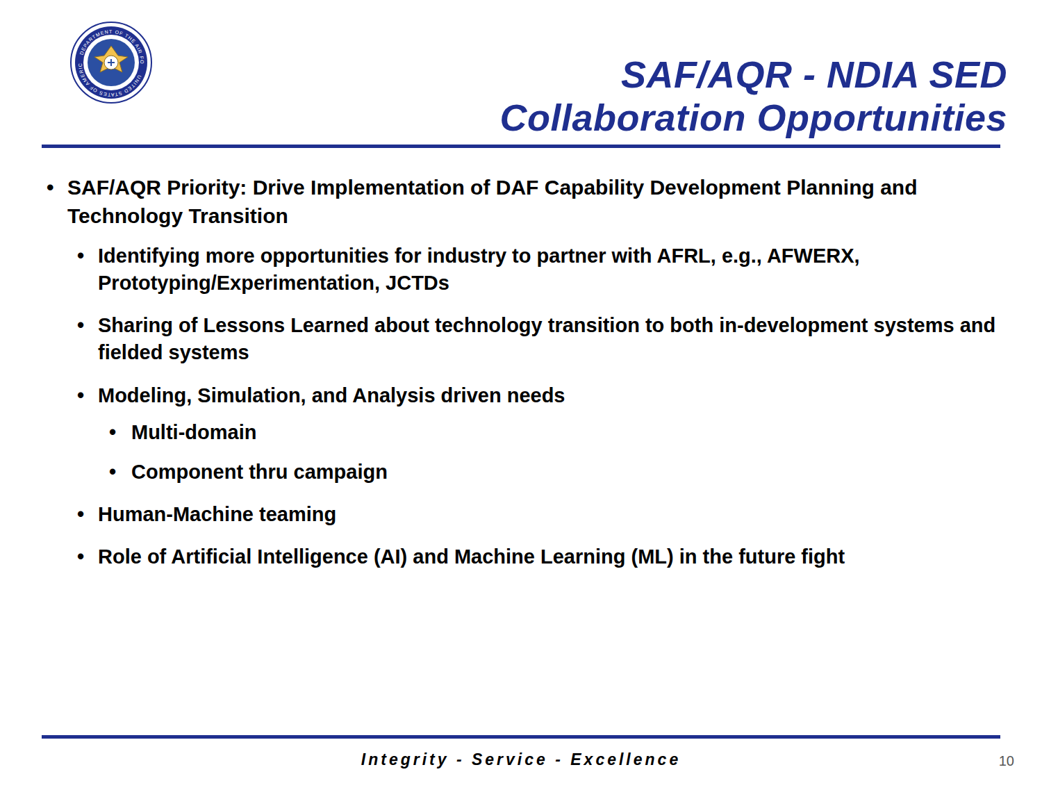DEPARTMENT OF THE AIR FORCE UNITED STATES OF AMERICA
SAF/AQR - NDIA SED
Collaboration Opportunities
SAF/AQR Priority: Drive Implementation of DAF Capability Development Planning and Technology Transition
Identifying more opportunities for industry to partner with AFRL, e.g., AFWERX, Prototyping/Experimentation, JCTDs
Sharing of Lessons Learned about technology transition to both in-development systems and fielded systems
Modeling, Simulation, and Analysis driven needs
Multi-domain
Component thru campaign
Human-Machine teaming
Role of Artificial Intelligence (AI) and Machine Learning (ML) in the future fight
Integrity - Service - Excellence
10